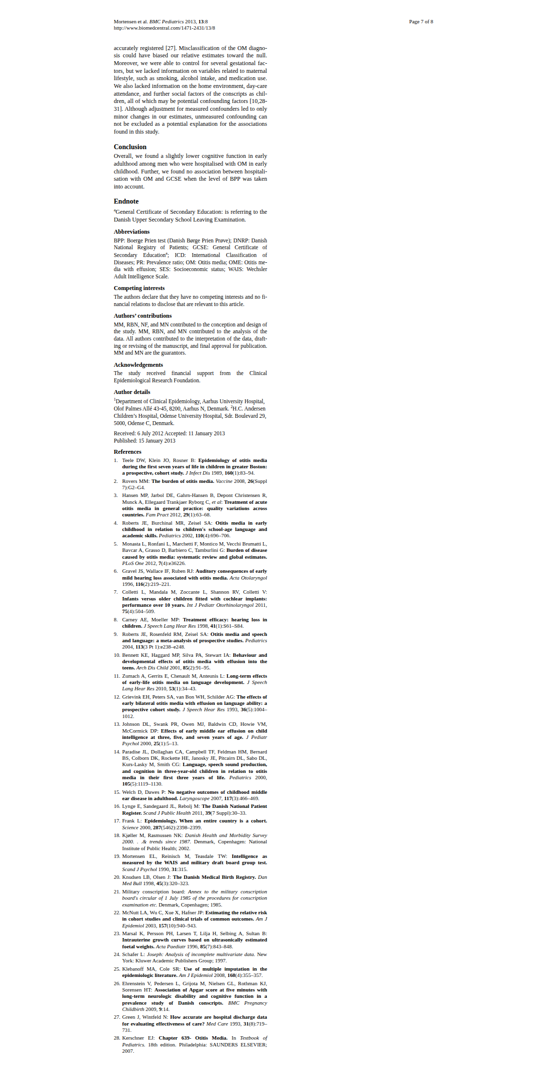Mortensen et al. BMC Pediatrics 2013, 13:8
http://www.biomedcentral.com/1471-2431/13/8
Page 7 of 8
accurately registered [27]. Misclassification of the OM diagnosis could have biased our relative estimates toward the null. Moreover, we were able to control for several gestational factors, but we lacked information on variables related to maternal lifestyle, such as smoking, alcohol intake, and medication use. We also lacked information on the home environment, day-care attendance, and further social factors of the conscripts as children, all of which may be potential confounding factors [10,28-31]. Although adjustment for measured confounders led to only minor changes in our estimates, unmeasured confounding can not be excluded as a potential explanation for the associations found in this study.
Conclusion
Overall, we found a slightly lower cognitive function in early adulthood among men who were hospitalised with OM in early childhood. Further, we found no association between hospitalisation with OM and GCSE when the level of BPP was taken into account.
Endnote
a General Certificate of Secondary Education: is referring to the Danish Upper Secondary School Leaving Examination.
Abbreviations
BPP: Boerge Prien test (Danish Børge Prien Prøve); DNRP: Danish National Registry of Patients; GCSE: General Certificate of Secondary Educationa; ICD: International Classification of Diseases; PR: Prevalence ratio; OM: Otitis media; OME: Otitis media with effusion; SES: Socioeconomic status; WAIS: Wechsler Adult Intelligence Scale.
Competing interests
The authors declare that they have no competing interests and no financial relations to disclose that are relevant to this article.
Authors’ contributions
MM, RBN, NF, and MN contributed to the conception and design of the study. MM, RBN, and MN contributed to the analysis of the data. All authors contributed to the interpretation of the data, drafting or revising of the manuscript, and final approval for publication. MM and MN are the guarantors.
Acknowledgements
The study received financial support from the Clinical Epidemiological Research Foundation.
Author details
1 Department of Clinical Epidemiology, Aarhus University Hospital, Olof Palmes Allé 43-45, 8200, Aarhus N, Denmark. 2 H.C. Andersen Children’s Hospital, Odense University Hospital, Sdr. Boulevard 29, 5000, Odense C, Denmark.
Received: 6 July 2012 Accepted: 11 January 2013
Published: 15 January 2013
References
Teele DW, Klein JO, Rosner B: Epidemiology of otitis media during the first seven years of life in children in greater Boston: a prospective, cohort study. J Infect Dis 1989, 160(1):83–94.
Rovers MM: The burden of otitis media. Vaccine 2008, 26(Suppl 7):G2–G4.
Hansen MP, Jarbol DE, Gahrn-Hansen B, Depont Christensen R, Munck A, Ellegaard Trankjaer Ryborg C, et al: Treatment of acute otitis media in general practice: quality variations across countries. Fam Pract 2012, 29(1):63–68.
Roberts JE, Burchinal MR, Zeisel SA: Otitis media in early childhood in relation to children's school-age language and academic skills. Pediatrics 2002, 110(4):696–706.
Monasta L, Ronfani L, Marchetti F, Montico M, Vecchi Brumatti L, Bavcar A, Grasso D, Barbiero C, Tamburlini G: Burden of disease caused by otitis media: systematic review and global estimates. PLoS One 2012, 7(4):e36226.
Gravel JS, Wallace IF, Ruben RJ: Auditory consequences of early mild hearing loss associated with otitis media. Acta Otolaryngol 1996, 116(2):219–221.
Colletti L, Mandala M, Zoccante L, Shannon RV, Colletti V: Infants versus older children fitted with cochlear implants: performance over 10 years. Int J Pediatr Otorhinolaryngol 2011, 75(4):504–509.
Carney AE, Moeller MP: Treatment efficacy: hearing loss in children. J Speech Lang Hear Res 1998, 41(1):S61–S84.
Roberts JE, Rosenfeld RM, Zeisel SA: Otitis media and speech and language: a meta-analysis of prospective studies. Pediatrics 2004, 113(3 Pt 1):e238–e248.
Bennett KE, Haggard MP, Silva PA, Stewart IA: Behaviour and developmental effects of otitis media with effusion into the teens. Arch Dis Child 2001, 85(2):91–95.
Zumach A, Gerrits E, Chenault M, Anteunis L: Long-term effects of early-life otitis media on language development. J Speech Lang Hear Res 2010, 53(1):34–43.
Grievink EH, Peters SA, van Bon WH, Schilder AG: The effects of early bilateral otitis media with effusion on language ability: a prospective cohort study. J Speech Hear Res 1993, 36(5):1004–1012.
Johnson DL, Swank PR, Owen MJ, Baldwin CD, Howie VM, McCormick DP: Effects of early middle ear effusion on child intelligence at three, five, and seven years of age. J Pediatr Psychol 2000, 25(1):5–13.
Paradise JL, Dollaghan CA, Campbell TF, Feldman HM, Bernard BS, Colborn DK, Rockette HE, Janosky JE, Pitcairn DL, Sabo DL, Kurs-Lasky M, Smith CG: Language, speech sound production, and cognition in three-year-old children in relation to otitis media in their first three years of life. Pediatrics 2000, 105(5):1119–1130.
Welch D, Dawes P: No negative outcomes of childhood middle ear disease in adulthood. Laryngoscope 2007, 117(3):466–469.
Lynge E, Sandegaard JL, Rebolj M: The Danish National Patient Register. Scand J Public Health 2011, 39(7 Suppl):30–33.
Frank L: Epidemiology, When an entire country is a cohort. Science 2000, 287(5462):2398–2399.
Kjøller M, Rasmussen NK: Danish Health and Morbidity Survey 2000. . .& trends since 1987. Denmark, Copenhagen: National Institute of Public Health; 2002.
Mortensen EL, Reinisch M, Teasdale TW: Intelligence as measured by the WAIS and military draft board group test. Scand J Psychol 1990, 31:315.
Knudsen LB, Olsen J: The Danish Medical Birth Registry. Dan Med Bull 1998, 45(3):320–323.
Military conscription board: Annex to the military conscription board's circular of 1 July 1985 of the procedures for conscription examination etc. Denmark, Copenhagen; 1985.
McNutt LA, Wu C, Xue X, Hafner JP: Estimating the relative risk in cohort studies and clinical trials of common outcomes. Am J Epidemiol 2003, 157(10):940–943.
Marsal K, Persson PH, Larsen T, Lilja H, Selbing A, Sultan B: Intrauterine growth curves based on ultrasonically estimated foetal weights. Acta Paediatr 1996, 85(7):843–848.
Schafer L: Joseph: Analysis of incomplete multivariate data. New York: Kluwer Academic Publishers Group; 1997.
Klebanoff MA, Cole SR: Use of multiple imputation in the epidemiologic literature. Am J Epidemiol 2008, 168(4):355–357.
Ehrenstein V, Pedersen L, Grijota M, Nielsen GL, Rothman KJ, Sorensen HT: Association of Apgar score at five minutes with long-term neurologic disability and cognitive function in a prevalence study of Danish conscripts. BMC Pregnancy Childbirth 2009, 9:14.
Green J, Wintfeld N: How accurate are hospital discharge data for evaluating effectiveness of care? Med Care 1993, 31(8):719–731.
Kerschner EJ: Chapter 639- Otitis Media. In Textbook of Pediatrics. 18th edition. Philadelphia: SAUNDERS ELSEVIER; 2007.